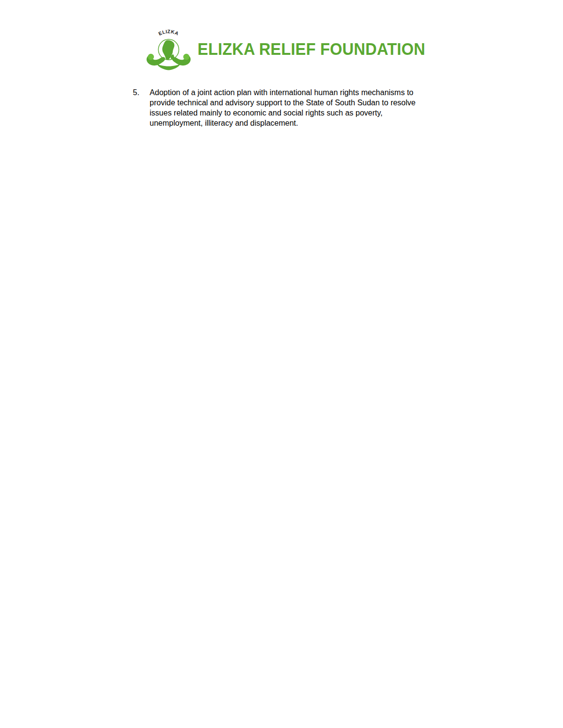ELIZKA
ELIZKA RELIEF FOUNDATION
5. Adoption of a joint action plan with international human rights mechanisms to provide technical and advisory support to the State of South Sudan to resolve issues related mainly to economic and social rights such as poverty, unemployment, illiteracy and displacement.